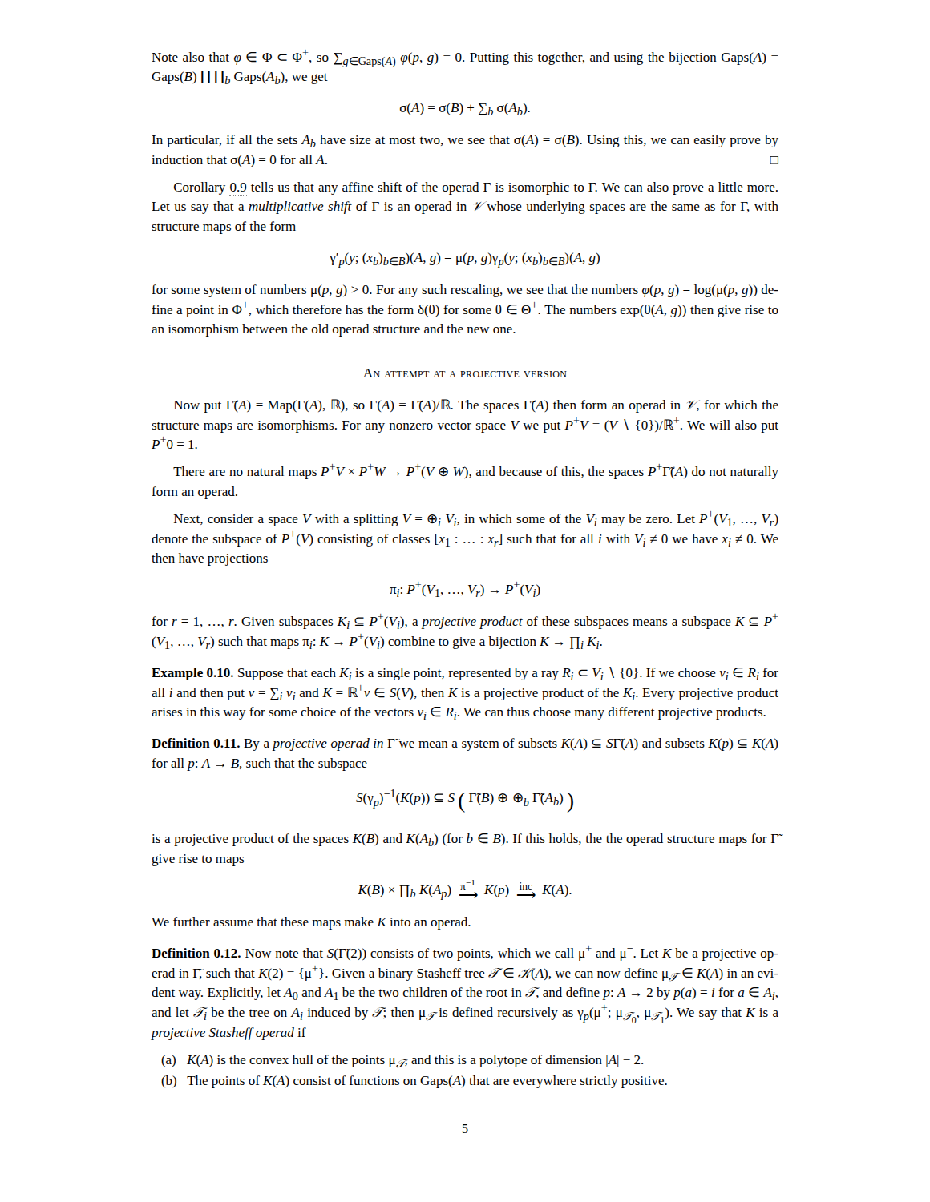Note also that φ ∈ Φ ⊂ Φ+, so ∑g∈Gaps(A) φ(p, g) = 0. Putting this together, and using the bijection Gaps(A) = Gaps(B) ∐ ∐b Gaps(Ab), we get
σ(A) = σ(B) + ∑b σ(Ab).
In particular, if all the sets Ab have size at most two, we see that σ(A) = σ(B). Using this, we can easily prove by induction that σ(A) = 0 for all A. □
Corollary 0.9 tells us that any affine shift of the operad Γ is isomorphic to Γ. We can also prove a little more. Let us say that a multiplicative shift of Γ is an operad in 𝒱 whose underlying spaces are the same as for Γ, with structure maps of the form
γ′p(y; (xb)b∈B)(A, g) = μ(p, g)γp(y; (xb)b∈B)(A, g)
for some system of numbers μ(p, g) > 0. For any such rescaling, we see that the numbers φ(p, g) = log(μ(p, g)) define a point in Φ+, which therefore has the form δ(θ) for some θ ∈ Θ+. The numbers exp(θ(A, g)) then give rise to an isomorphism between the old operad structure and the new one.
An attempt at a projective version
Now put Γ̃(A) = Map(Γ(A), ℝ), so Γ(A) = Γ̃(A)/ℝ. The spaces Γ̃(A) then form an operad in 𝒱, for which the structure maps are isomorphisms. For any nonzero vector space V we put P+V = (V ∖ {0})/ℝ+. We will also put P+0 = 1.
There are no natural maps P+V × P+W → P+(V ⊕ W), and because of this, the spaces P+Γ̃(A) do not naturally form an operad.
Next, consider a space V with a splitting V = ⊕i Vi, in which some of the Vi may be zero. Let P+(V1, …, Vr) denote the subspace of P+(V) consisting of classes [x1 : … : xr] such that for all i with Vi ≠ 0 we have xi ≠ 0. We then have projections
πi: P+(V1, …, Vr) → P+(Vi)
for r = 1, …, r. Given subspaces Ki ⊆ P+(Vi), a projective product of these subspaces means a subspace K ⊆ P+(V1, …, Vr) such that maps πi: K → P+(Vi) combine to give a bijection K → ∏i Ki.
Example 0.10. Suppose that each Ki is a single point, represented by a ray Ri ⊂ Vi ∖ {0}. If we choose vi ∈ Ri for all i and then put v = ∑i vi and K = ℝ+v ∈ S(V), then K is a projective product of the Ki. Every projective product arises in this way for some choice of the vectors vi ∈ Ri. We can thus choose many different projective products.
Definition 0.11. By a projective operad in Γ̃ we mean a system of subsets K(A) ⊆ SΓ̃(A) and subsets K(p) ⊆ K(A) for all p: A → B, such that the subspace
S(γp)−1(K(p)) ⊆ S ( Γ̃(B) ⊕ ⊕b Γ̃(Ab) )
is a projective product of the spaces K(B) and K(Ab) (for b ∈ B). If this holds, the the operad structure maps for Γ̃ give rise to maps
K(B) × ∏b K(Ap) π−1⟶ K(p) inc⟶ K(A).
We further assume that these maps make K into an operad.
Definition 0.12. Now note that S(Γ̃(2)) consists of two points, which we call μ+ and μ−. Let K be a projective operad in Γ̃, such that K(2) = {μ+}. Given a binary Stasheff tree 𝒯 ∈ 𝒦(A), we can now define μ𝒯 ∈ K(A) in an evident way. Explicitly, let A0 and A1 be the two children of the root in 𝒯, and define p: A → 2 by p(a) = i for a ∈ Ai, and let 𝒯i be the tree on Ai induced by 𝒯; then μ𝒯 is defined recursively as γp(μ+; μ𝒯0, μ𝒯1). We say that K is a projective Stasheff operad if
(a) K(A) is the convex hull of the points μ𝒯, and this is a polytope of dimension |A| − 2.
(b) The points of K(A) consist of functions on Gaps(A) that are everywhere strictly positive.
5